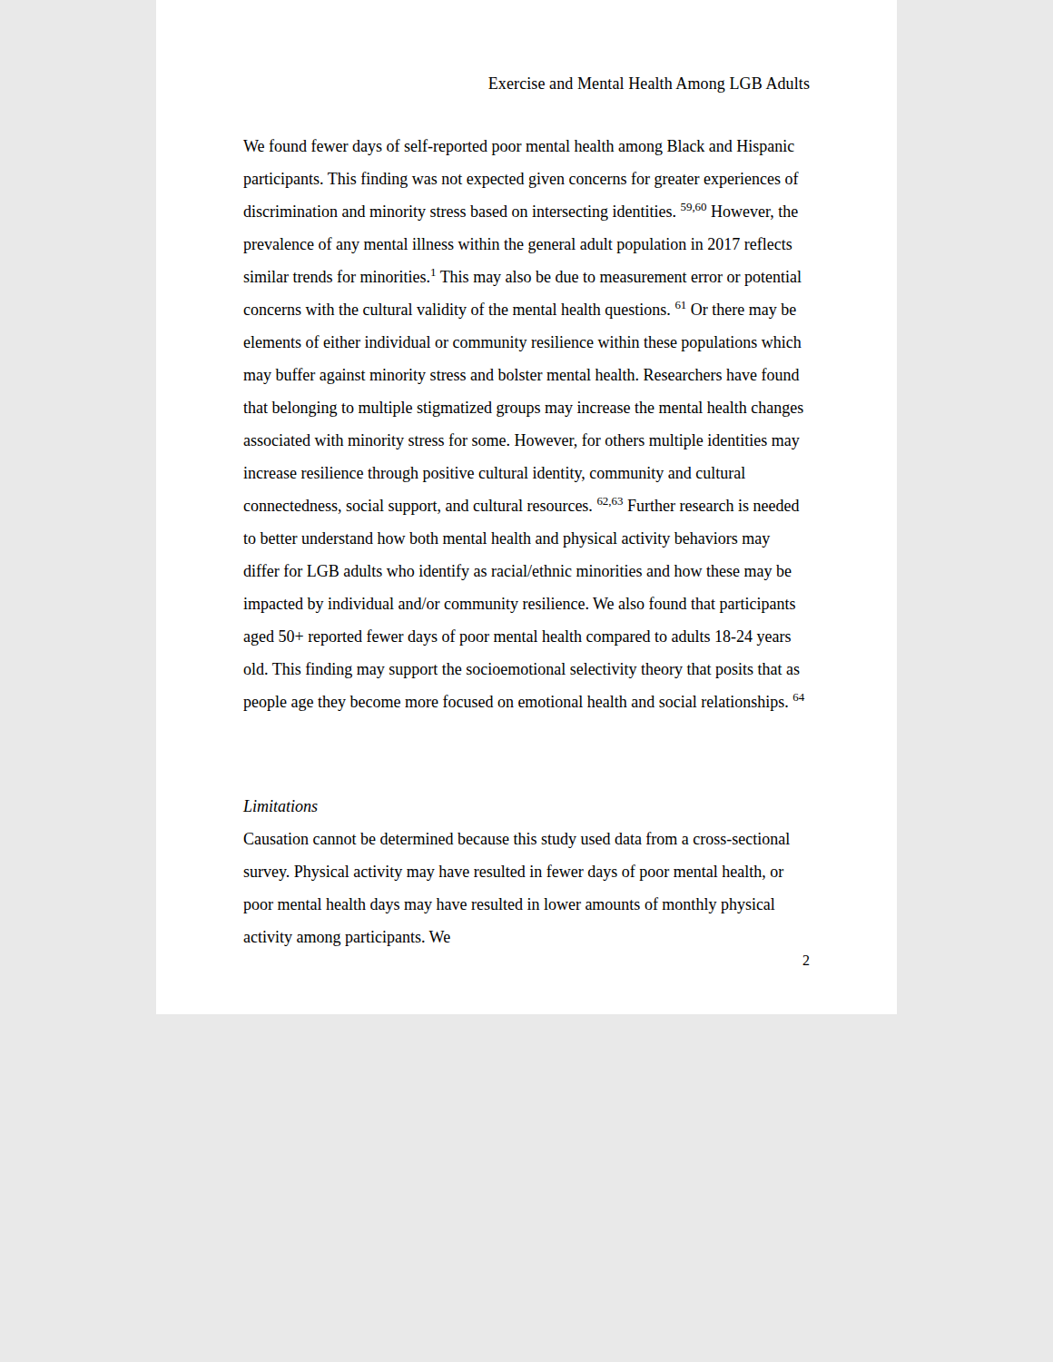Exercise and Mental Health Among LGB Adults
We found fewer days of self-reported poor mental health among Black and Hispanic participants. This finding was not expected given concerns for greater experiences of discrimination and minority stress based on intersecting identities. 59,60 However, the prevalence of any mental illness within the general adult population in 2017 reflects similar trends for minorities.1 This may also be due to measurement error or potential concerns with the cultural validity of the mental health questions. 61 Or there may be elements of either individual or community resilience within these populations which may buffer against minority stress and bolster mental health. Researchers have found that belonging to multiple stigmatized groups may increase the mental health changes associated with minority stress for some. However, for others multiple identities may increase resilience through positive cultural identity, community and cultural connectedness, social support, and cultural resources. 62,63 Further research is needed to better understand how both mental health and physical activity behaviors may differ for LGB adults who identify as racial/ethnic minorities and how these may be impacted by individual and/or community resilience. We also found that participants aged 50+ reported fewer days of poor mental health compared to adults 18-24 years old. This finding may support the socioemotional selectivity theory that posits that as people age they become more focused on emotional health and social relationships. 64
Limitations
Causation cannot be determined because this study used data from a cross-sectional survey. Physical activity may have resulted in fewer days of poor mental health, or poor mental health days may have resulted in lower amounts of monthly physical activity among participants. We
2